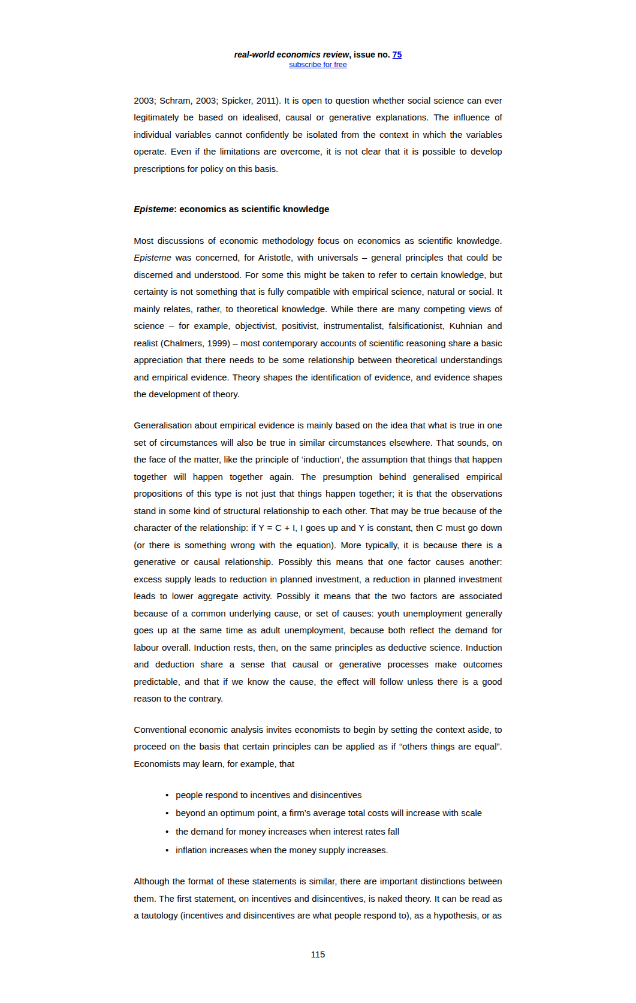real-world economics review, issue no. 75
subscribe for free
2003; Schram, 2003; Spicker, 2011). It is open to question whether social science can ever legitimately be based on idealised, causal or generative explanations. The influence of individual variables cannot confidently be isolated from the context in which the variables operate. Even if the limitations are overcome, it is not clear that it is possible to develop prescriptions for policy on this basis.
Episteme: economics as scientific knowledge
Most discussions of economic methodology focus on economics as scientific knowledge. Episteme was concerned, for Aristotle, with universals – general principles that could be discerned and understood. For some this might be taken to refer to certain knowledge, but certainty is not something that is fully compatible with empirical science, natural or social. It mainly relates, rather, to theoretical knowledge. While there are many competing views of science – for example, objectivist, positivist, instrumentalist, falsificationist, Kuhnian and realist (Chalmers, 1999) – most contemporary accounts of scientific reasoning share a basic appreciation that there needs to be some relationship between theoretical understandings and empirical evidence. Theory shapes the identification of evidence, and evidence shapes the development of theory.
Generalisation about empirical evidence is mainly based on the idea that what is true in one set of circumstances will also be true in similar circumstances elsewhere. That sounds, on the face of the matter, like the principle of ‘induction’, the assumption that things that happen together will happen together again. The presumption behind generalised empirical propositions of this type is not just that things happen together; it is that the observations stand in some kind of structural relationship to each other. That may be true because of the character of the relationship: if Y = C + I, I goes up and Y is constant, then C must go down (or there is something wrong with the equation). More typically, it is because there is a generative or causal relationship. Possibly this means that one factor causes another: excess supply leads to reduction in planned investment, a reduction in planned investment leads to lower aggregate activity. Possibly it means that the two factors are associated because of a common underlying cause, or set of causes: youth unemployment generally goes up at the same time as adult unemployment, because both reflect the demand for labour overall. Induction rests, then, on the same principles as deductive science. Induction and deduction share a sense that causal or generative processes make outcomes predictable, and that if we know the cause, the effect will follow unless there is a good reason to the contrary.
Conventional economic analysis invites economists to begin by setting the context aside, to proceed on the basis that certain principles can be applied as if “others things are equal”. Economists may learn, for example, that
people respond to incentives and disincentives
beyond an optimum point, a firm’s average total costs will increase with scale
the demand for money increases when interest rates fall
inflation increases when the money supply increases.
Although the format of these statements is similar, there are important distinctions between them. The first statement, on incentives and disincentives, is naked theory. It can be read as a tautology (incentives and disincentives are what people respond to), as a hypothesis, or as
115